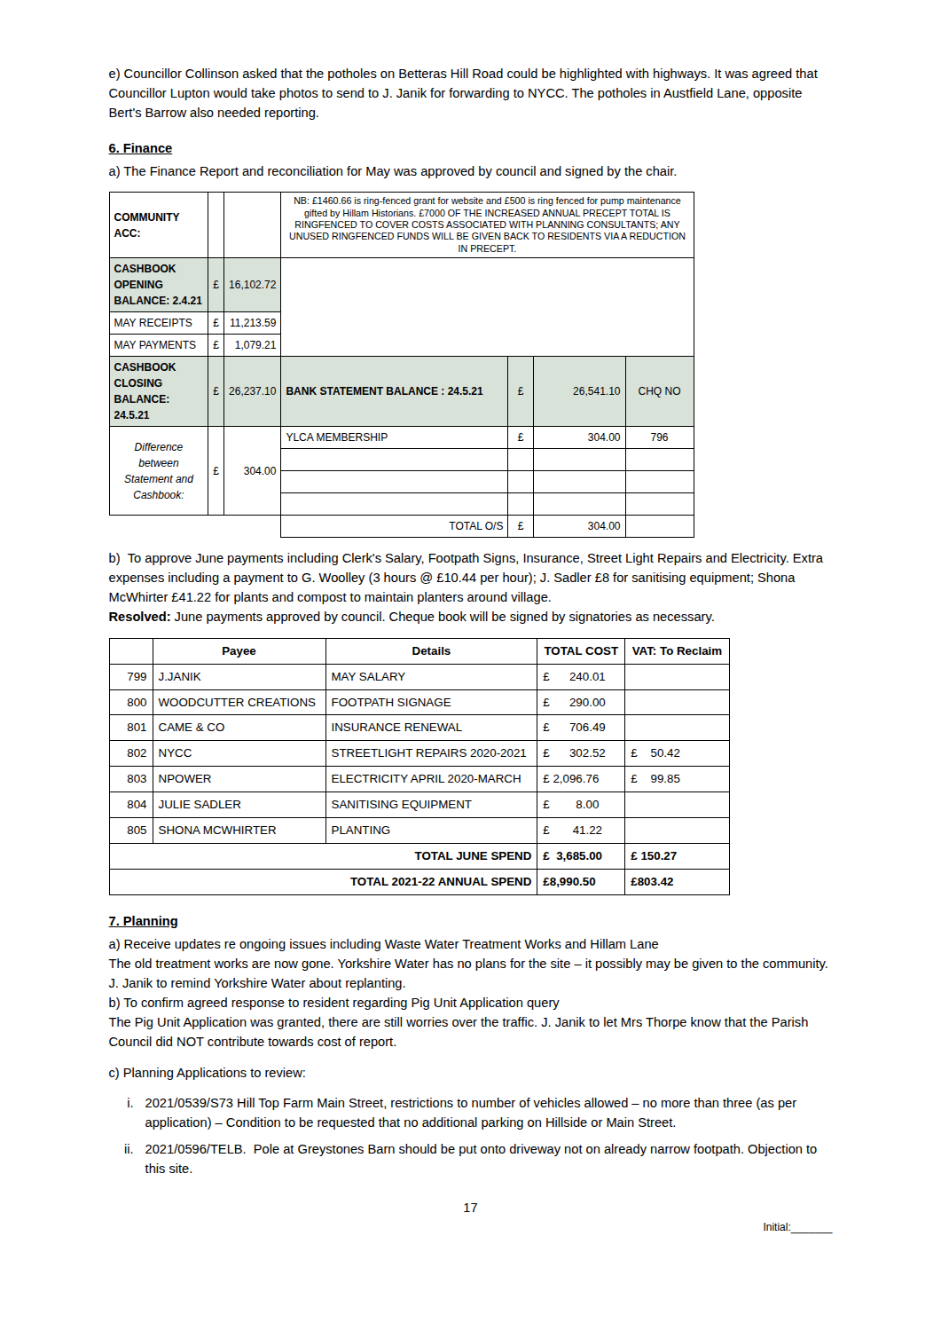e) Councillor Collinson asked that the potholes on Betteras Hill Road could be highlighted with highways. It was agreed that Councillor Lupton would take photos to send to J. Janik for forwarding to NYCC. The potholes in Austfield Lane, opposite Bert's Barrow also needed reporting.
6. Finance
a) The Finance Report and reconciliation for May was approved by council and signed by the chair.
| COMMUNITY ACC: | | | NB: £1460.66 is ring-fenced grant for website and £500 is ring fenced for pump maintenance gifted by Hillam Historians. £7000 OF THE INCREASED ANNUAL PRECEPT TOTAL IS RINGFENCED TO COVER COSTS ASSOCIATED WITH PLANNING CONSULTANTS; ANY UNUSED RINGFENCED FUNDS WILL BE GIVEN BACK TO RESIDENTS VIA A REDUCTION IN PRECEPT. |
| CASHBOOK OPENING BALANCE: 2.4.21 | £ | 16,102.72 | |
| MAY RECEIPTS | £ | 11,213.59 |
| MAY PAYMENTS | £ | 1,079.21 |
| CASHBOOK CLOSING BALANCE: 24.5.21 | £ | 26,237.10 | BANK STATEMENT BALANCE : 24.5.21 | £ | 26,541.10 | CHQ NO |
| Difference between Statement and Cashbook: | £ | 304.00 | YLCA MEMBERSHIP | £ | 304.00 | 796 |
| | TOTAL O/S | £ | 304.00 | |
b) To approve June payments including Clerk's Salary, Footpath Signs, Insurance, Street Light Repairs and Electricity. Extra expenses including a payment to G. Woolley (3 hours @ £10.44 per hour); J. Sadler £8 for sanitising equipment; Shona McWhirter £41.22 for plants and compost to maintain planters around village.
Resolved: June payments approved by council. Cheque book will be signed by signatories as necessary.
| | Payee | Details | TOTAL COST | VAT: To Reclaim |
| --- | --- | --- | --- | --- |
| 799 | J.JANIK | MAY SALARY | £ 240.01 | |
| 800 | WOODCUTTER CREATIONS | FOOTPATH SIGNAGE | £ 290.00 | |
| 801 | CAME & CO | INSURANCE RENEWAL | £ 706.49 | |
| 802 | NYCC | STREETLIGHT REPAIRS 2020-2021 | £ 302.52 | £ 50.42 |
| 803 | NPOWER | ELECTRICITY APRIL 2020-MARCH | £ 2,096.76 | £ 99.85 |
| 804 | JULIE SADLER | SANITISING EQUIPMENT | £ 8.00 | |
| 805 | SHONA MCWHIRTER | PLANTING | £ 41.22 | |
| TOTAL JUNE SPEND | £ 3,685.00 | £ 150.27 |
| TOTAL 2021-22 ANNUAL SPEND | £8,990.50 | £803.42 |
7. Planning
a) Receive updates re ongoing issues including Waste Water Treatment Works and Hillam Lane
The old treatment works are now gone. Yorkshire Water has no plans for the site – it possibly may be given to the community. J. Janik to remind Yorkshire Water about replanting.
b) To confirm agreed response to resident regarding Pig Unit Application query
The Pig Unit Application was granted, there are still worries over the traffic. J. Janik to let Mrs Thorpe know that the Parish Council did NOT contribute towards cost of report.
c) Planning Applications to review:
2021/0539/S73 Hill Top Farm Main Street, restrictions to number of vehicles allowed – no more than three (as per application) – Condition to be requested that no additional parking on Hillside or Main Street.
2021/0596/TELB. Pole at Greystones Barn should be put onto driveway not on already narrow footpath. Objection to this site.
17
Initial:_______